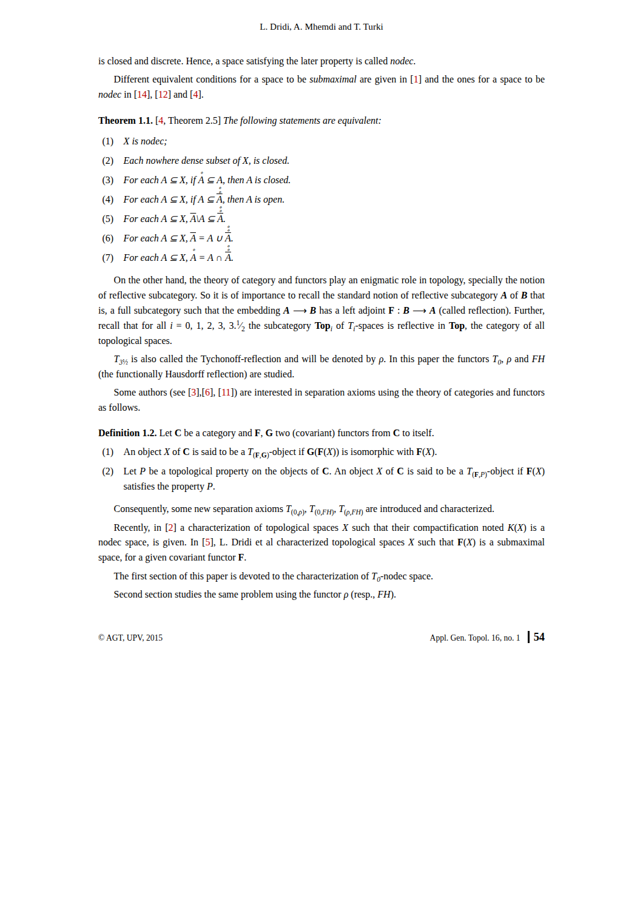L. Dridi, A. Mhemdi and T. Turki
is closed and discrete. Hence, a space satisfying the later property is called nodec.
Different equivalent conditions for a space to be submaximal are given in [1] and the ones for a space to be nodec in [14], [12] and [4].
Theorem 1.1. [4, Theorem 2.5] The following statements are equivalent:
(1) X is nodec;
(2) Each nowhere dense subset of X, is closed.
(3) For each A ⊆ X, if A ⊆ A, then A is closed.
(4) For each A ⊆ X, if A ⊆ A, then A is open.
(5) For each A ⊆ X, A\A ⊆ A.
(6) For each A ⊆ X, A = A ∪ A.
(7) For each A ⊆ X, A = A ∩ A.
On the other hand, the theory of category and functors play an enigmatic role in topology, specially the notion of reflective subcategory. So it is of importance to recall the standard notion of reflective subcategory A of B that is, a full subcategory such that the embedding A ⟶ B has a left adjoint F : B ⟶ A (called reflection). Further, recall that for all i = 0, 1, 2, 3, 3.1⁄2 the subcategory Topi of Ti-spaces is reflective in Top, the category of all topological spaces.
T3½ is also called the Tychonoff-reflection and will be denoted by ρ. In this paper the functors T0, ρ and FH (the functionally Hausdorff reflection) are studied.
Some authors (see [3],[6], [11]) are interested in separation axioms using the theory of categories and functors as follows.
Definition 1.2. Let C be a category and F, G two (covariant) functors from C to itself.
(1) An object X of C is said to be a T(F,G)-object if G(F(X)) is isomorphic with F(X).
(2) Let P be a topological property on the objects of C. An object X of C is said to be a T(F,P)-object if F(X) satisfies the property P.
Consequently, some new separation axioms T(0,ρ), T(0,FH), T(ρ,FH) are introduced and characterized.
Recently, in [2] a characterization of topological spaces X such that their compactification noted K(X) is a nodec space, is given. In [5], L. Dridi et al characterized topological spaces X such that F(X) is a submaximal space, for a given covariant functor F.
The first section of this paper is devoted to the characterization of T0-nodec space.
Second section studies the same problem using the functor ρ (resp., FH).
© AGT, UPV, 2015 Appl. Gen. Topol. 16, no. 1 54